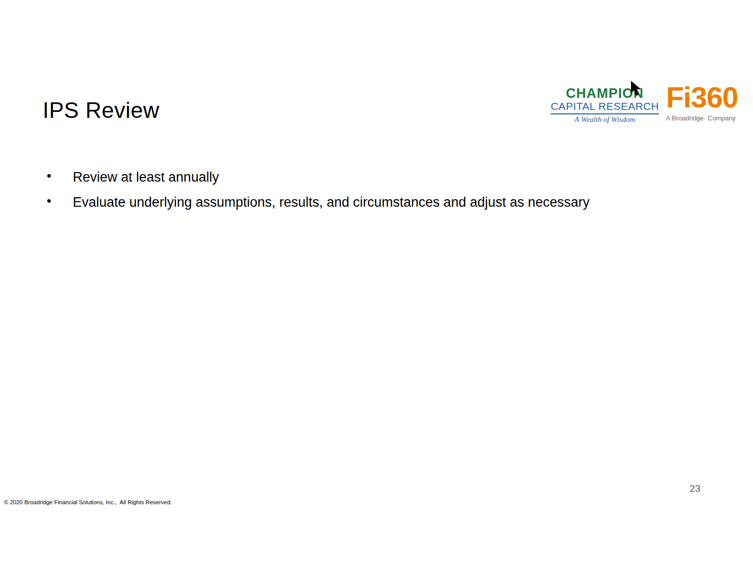IPS Review
CHAMPION
CAPITAL RESEARCH
A Wealth of Wisdom
Fi360
A Broadridge· Company
Review at least annually
Evaluate underlying assumptions, results, and circumstances and adjust as necessary
23
© 2020 Broadridge Financial Solutions, Inc., All Rights Reserved.